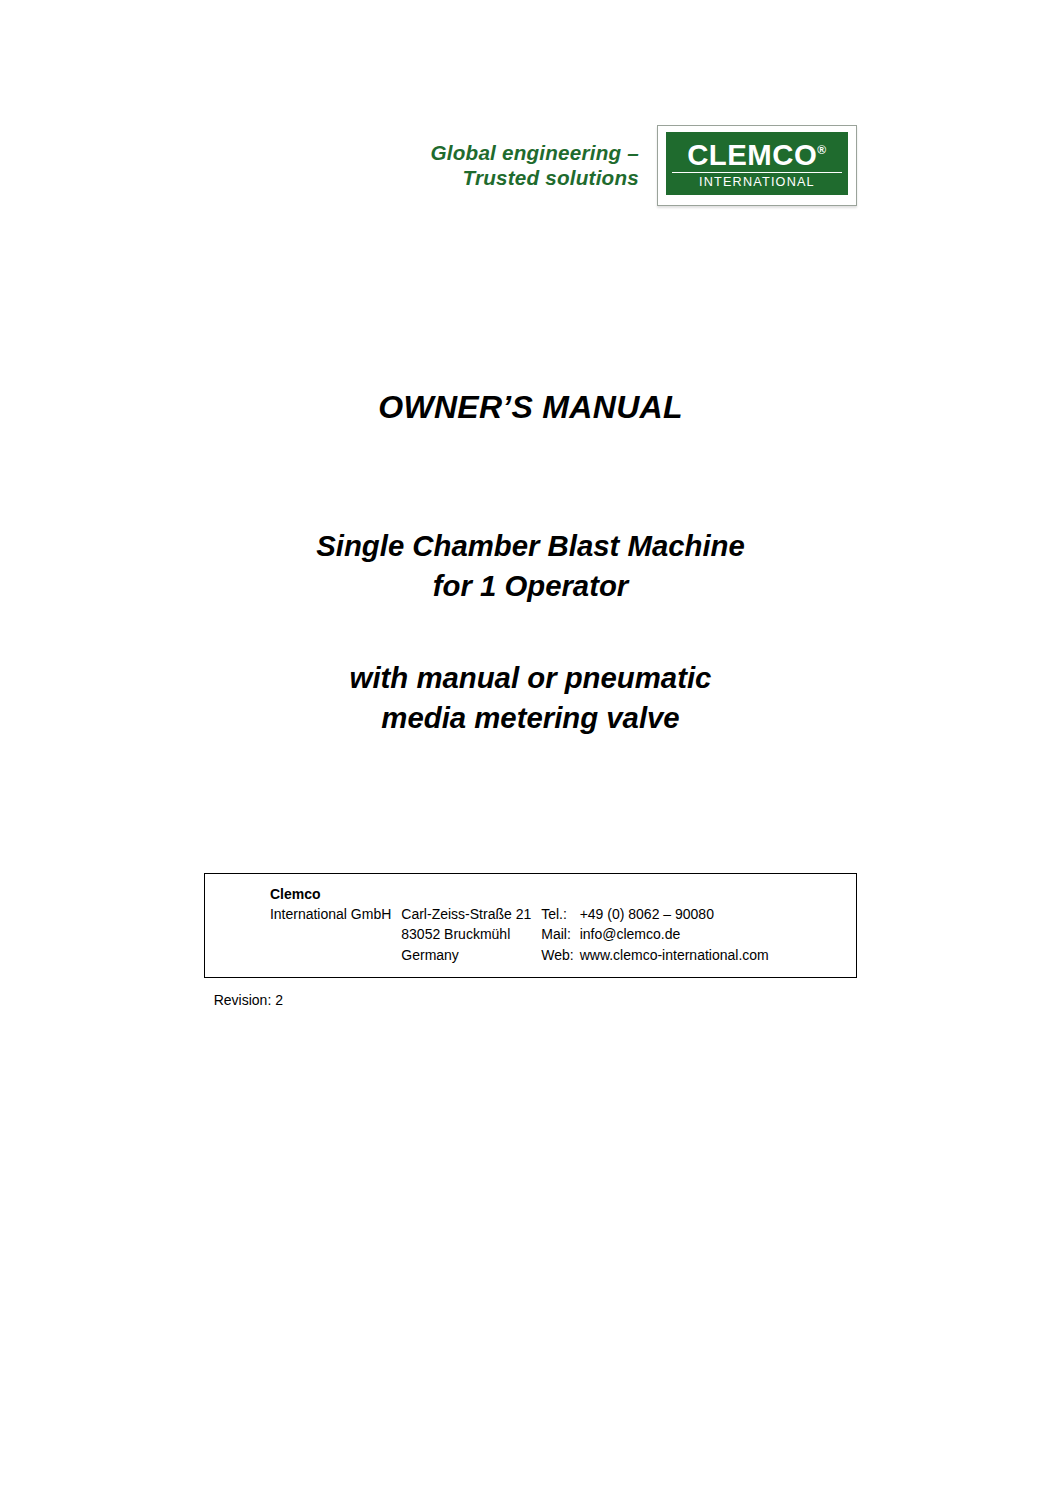Global engineering –
Trusted solutions
CLEMCO®
INTERNATIONAL
OWNER’S MANUAL
Single Chamber Blast Machine
for 1 Operator
with manual or pneumatic
media metering valve
Clemco
| International GmbH | Carl-Zeiss-Straße 21 | Tel.: | +49 (0) 8062 – 90080 |
| | 83052 Bruckmühl | Mail: | info@clemco.de |
| | Germany | Web: | www.clemco-international.com |
Revision: 2